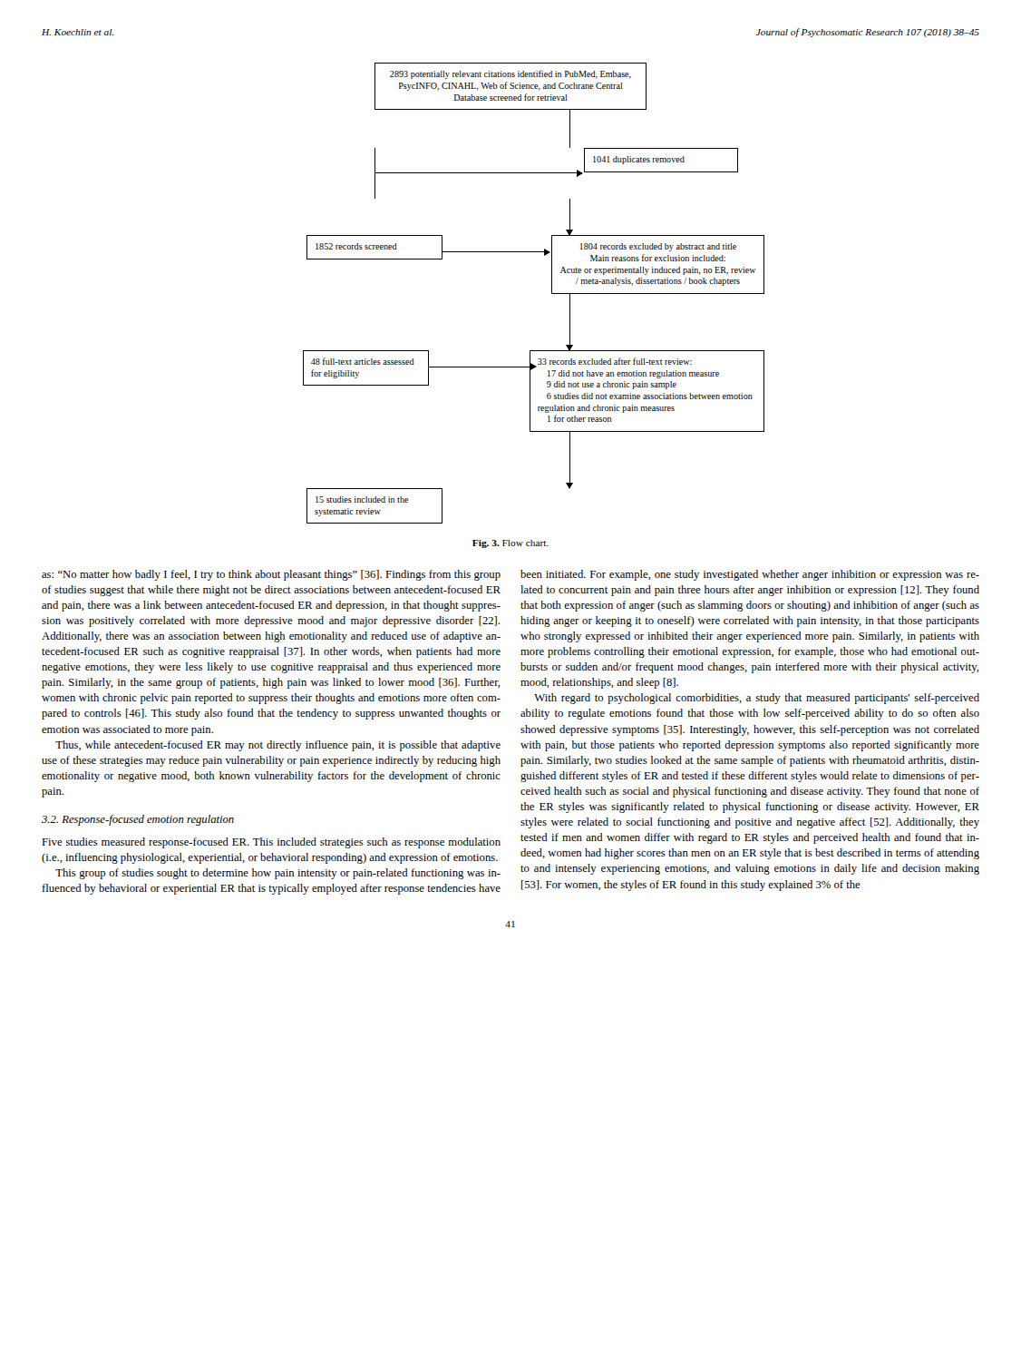H. Koechlin et al. Journal of Psychosomatic Research 107 (2018) 38–45
2893 potentially relevant citations identified in PubMed, Embase, PsycINFO, CINAHL, Web of Science, and Cochrane Central Database screened for retrieval
1041 duplicates removed
1852 records screened
1804 records excluded by abstract and title
Main reasons for exclusion included:
Acute or experimentally induced pain, no ER, review / meta-analysis, dissertations / book chapters
48 full-text articles assessed for eligibility
33 records excluded after full-text review:
17 did not have an emotion regulation measure
9 did not use a chronic pain sample
6 studies did not examine associations between emotion regulation and chronic pain measures
1 for other reason
15 studies included in the systematic review
Fig. 3. Flow chart.
as: “No matter how badly I feel, I try to think about pleasant things” [36]. Findings from this group of studies suggest that while there might not be direct associations between antecedent-focused ER and pain, there was a link between antecedent-focused ER and depression, in that thought suppression was positively correlated with more depressive mood and major depressive disorder [22]. Additionally, there was an association between high emotionality and reduced use of adaptive antecedent-focused ER such as cognitive reappraisal [37]. In other words, when patients had more negative emotions, they were less likely to use cognitive reappraisal and thus experienced more pain. Similarly, in the same group of patients, high pain was linked to lower mood [36]. Further, women with chronic pelvic pain reported to suppress their thoughts and emotions more often compared to controls [46]. This study also found that the tendency to suppress unwanted thoughts or emotion was associated to more pain.
Thus, while antecedent-focused ER may not directly influence pain, it is possible that adaptive use of these strategies may reduce pain vulnerability or pain experience indirectly by reducing high emotionality or negative mood, both known vulnerability factors for the development of chronic pain.
3.2. Response-focused emotion regulation
Five studies measured response-focused ER. This included strategies such as response modulation (i.e., influencing physiological, experiential, or behavioral responding) and expression of emotions.
This group of studies sought to determine how pain intensity or pain-related functioning was influenced by behavioral or experiential ER that is typically employed after response tendencies have been initiated. For example, one study investigated whether anger inhibition or expression was related to concurrent pain and pain three hours after anger inhibition or expression [12]. They found that both expression of anger (such as slamming doors or shouting) and inhibition of anger (such as hiding anger or keeping it to oneself) were correlated with pain intensity, in that those participants who strongly expressed or inhibited their anger experienced more pain. Similarly, in patients with more problems controlling their emotional expression, for example, those who had emotional outbursts or sudden and/or frequent mood changes, pain interfered more with their physical activity, mood, relationships, and sleep [8].
With regard to psychological comorbidities, a study that measured participants' self-perceived ability to regulate emotions found that those with low self-perceived ability to do so often also showed depressive symptoms [35]. Interestingly, however, this self-perception was not correlated with pain, but those patients who reported depression symptoms also reported significantly more pain. Similarly, two studies looked at the same sample of patients with rheumatoid arthritis, distinguished different styles of ER and tested if these different styles would relate to dimensions of perceived health such as social and physical functioning and disease activity. They found that none of the ER styles was significantly related to physical functioning or disease activity. However, ER styles were related to social functioning and positive and negative affect [52]. Additionally, they tested if men and women differ with regard to ER styles and perceived health and found that indeed, women had higher scores than men on an ER style that is best described in terms of attending to and intensely experiencing emotions, and valuing emotions in daily life and decision making [53]. For women, the styles of ER found in this study explained 3% of the
41